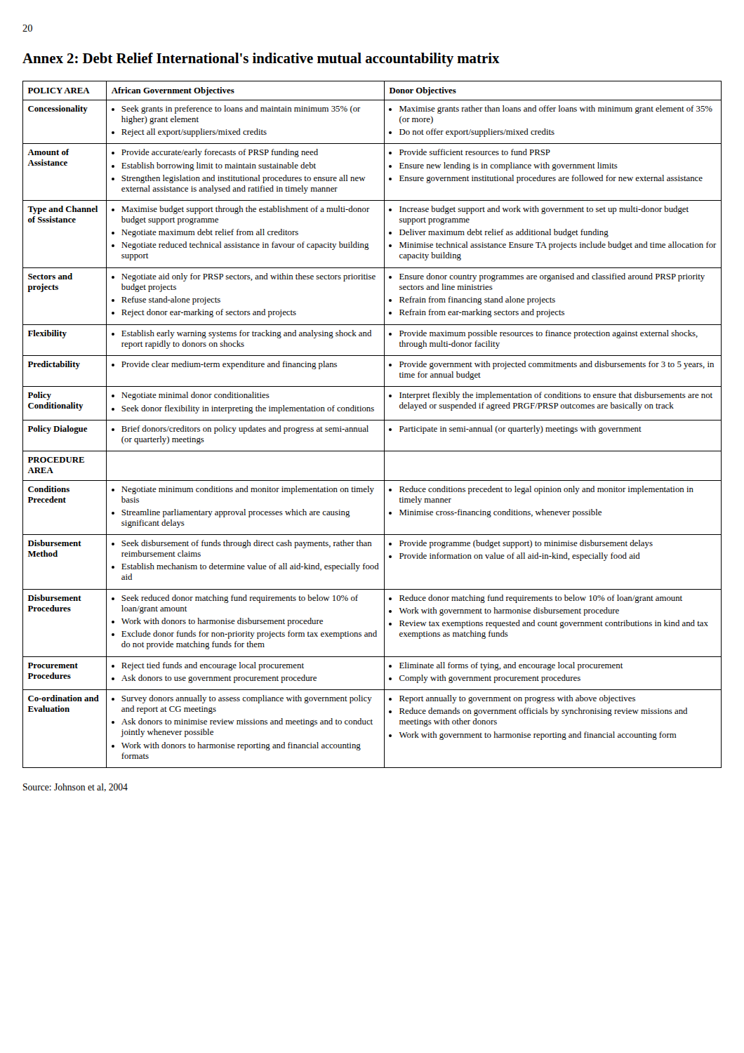20
Annex 2: Debt Relief International's indicative mutual accountability matrix
| POLICY AREA | African Government Objectives | Donor Objectives |
| --- | --- | --- |
| Concessionality | Seek grants in preference to loans and maintain minimum 35% (or higher) grant element Reject all export/suppliers/mixed credits | Maximise grants rather than loans and offer loans with minimum grant element of 35% (or more) Do not offer export/suppliers/mixed credits |
| Amount of Assistance | Provide accurate/early forecasts of PRSP funding need Establish borrowing limit to maintain sustainable debt Strengthen legislation and institutional procedures to ensure all new external assistance is analysed and ratified in timely manner | Provide sufficient resources to fund PRSP Ensure new lending is in compliance with government limits Ensure government institutional procedures are followed for new external assistance |
| Type and Channel of Sssistance | Maximise budget support through the establishment of a multi-donor budget support programme Negotiate maximum debt relief from all creditors Negotiate reduced technical assistance in favour of capacity building support | Increase budget support and work with government to set up multi-donor budget support programme Deliver maximum debt relief as additional budget funding Minimise technical assistance Ensure TA projects include budget and time allocation for capacity building |
| Sectors and projects | Negotiate aid only for PRSP sectors, and within these sectors prioritise budget projects Refuse stand-alone projects Reject donor ear-marking of sectors and projects | Ensure donor country programmes are organised and classified around PRSP priority sectors and line ministries Refrain from financing stand alone projects Refrain from ear-marking sectors and projects |
| Flexibility | Establish early warning systems for tracking and analysing shock and report rapidly to donors on shocks | Provide maximum possible resources to finance protection against external shocks, through multi-donor facility |
| Predictability | Provide clear medium-term expenditure and financing plans | Provide government with projected commitments and disbursements for 3 to 5 years, in time for annual budget |
| Policy Conditionality | Negotiate minimal donor conditionalities Seek donor flexibility in interpreting the implementation of conditions | Interpret flexibly the implementation of conditions to ensure that disbursements are not delayed or suspended if agreed PRGF/PRSP outcomes are basically on track |
| Policy Dialogue | Brief donors/creditors on policy updates and progress at semi-annual (or quarterly) meetings | Participate in semi-annual (or quarterly) meetings with government |
| PROCEDURE AREA | | |
| Conditions Precedent | Negotiate minimum conditions and monitor implementation on timely basis Streamline parliamentary approval processes which are causing significant delays | Reduce conditions precedent to legal opinion only and monitor implementation in timely manner Minimise cross-financing conditions, whenever possible |
| Disbursement Method | Seek disbursement of funds through direct cash payments, rather than reimbursement claims Establish mechanism to determine value of all aid-kind, especially food aid | Provide programme (budget support) to minimise disbursement delays Provide information on value of all aid-in-kind, especially food aid |
| Disbursement Procedures | Seek reduced donor matching fund requirements to below 10% of loan/grant amount Work with donors to harmonise disbursement procedure Exclude donor funds for non-priority projects form tax exemptions and do not provide matching funds for them | Reduce donor matching fund requirements to below 10% of loan/grant amount Work with government to harmonise disbursement procedure Review tax exemptions requested and count government contributions in kind and tax exemptions as matching funds |
| Procurement Procedures | Reject tied funds and encourage local procurement Ask donors to use government procurement procedure | Eliminate all forms of tying, and encourage local procurement Comply with government procurement procedures |
| Co-ordination and Evaluation | Survey donors annually to assess compliance with government policy and report at CG meetings Ask donors to minimise review missions and meetings and to conduct jointly whenever possible Work with donors to harmonise reporting and financial accounting formats | Report annually to government on progress with above objectives Reduce demands on government officials by synchronising review missions and meetings with other donors Work with government to harmonise reporting and financial accounting form |
Source: Johnson et al, 2004